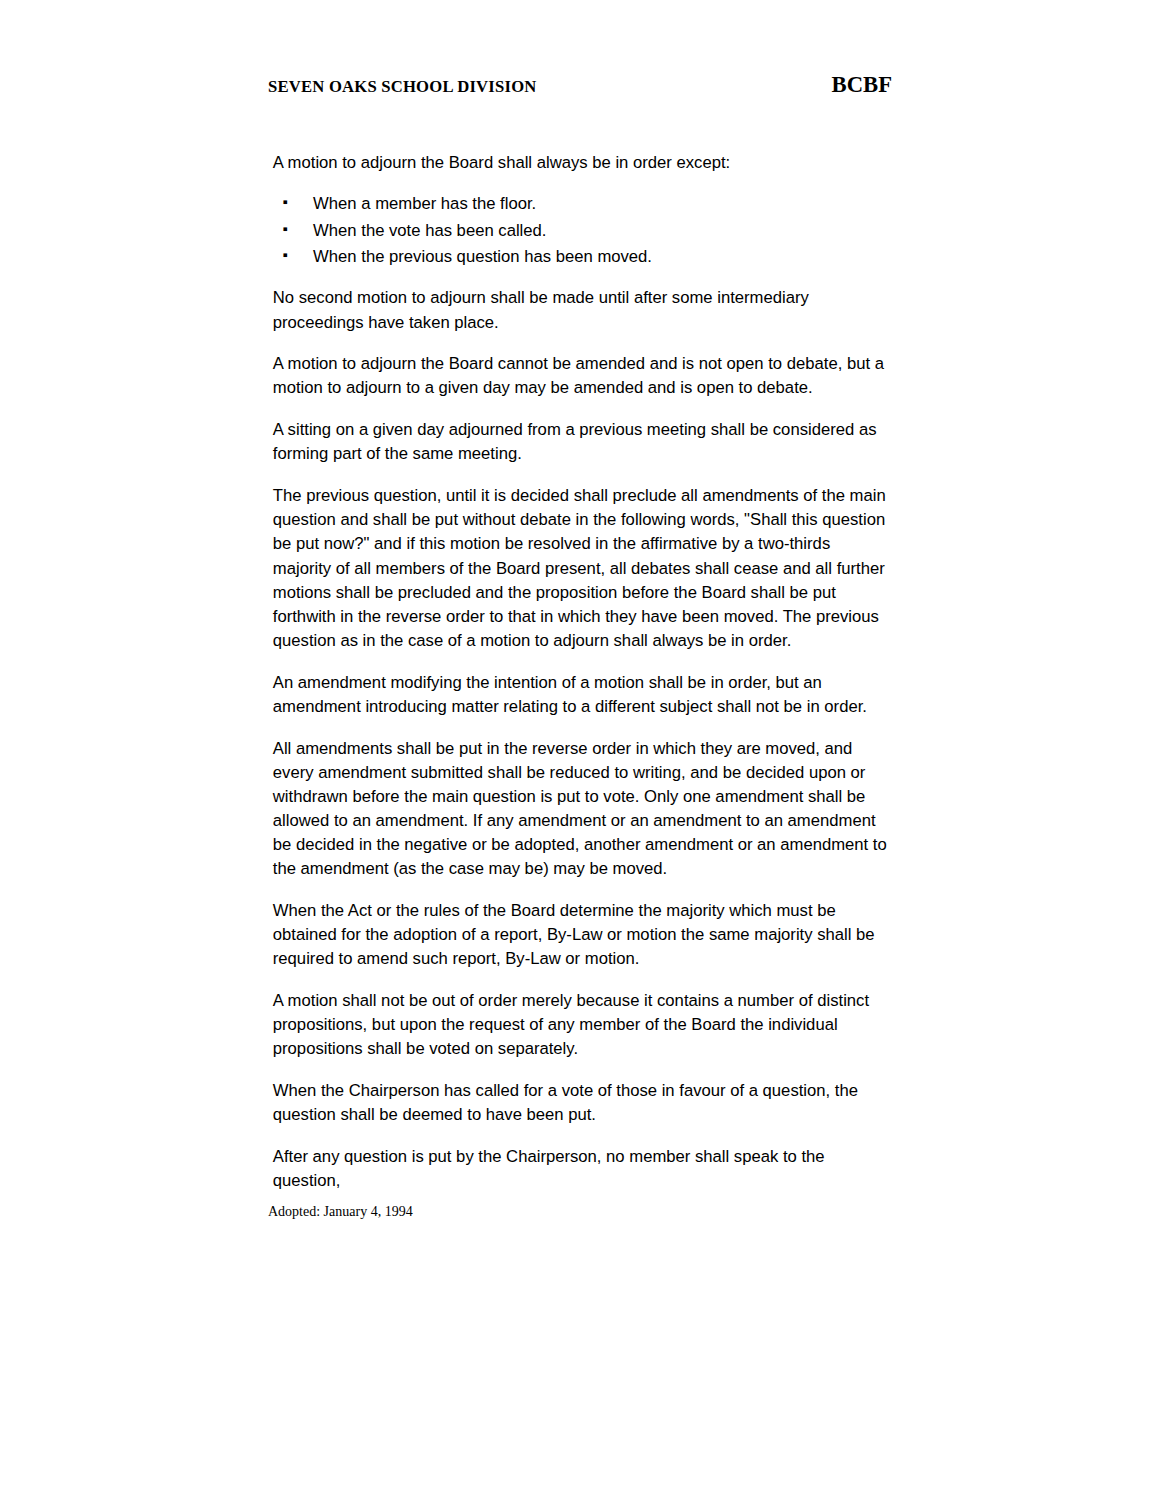SEVEN OAKS SCHOOL DIVISION
BCBF
A motion to adjourn the Board shall always be in order except:
When a member has the floor.
When the vote has been called.
When the previous question has been moved.
No second motion to adjourn shall be made until after some intermediary proceedings have taken place.
A motion to adjourn the Board cannot be amended and is not open to debate, but a motion to adjourn to a given day may be amended and is open to debate.
A sitting on a given day adjourned from a previous meeting shall be considered as forming part of the same meeting.
The previous question, until it is decided shall preclude all amendments of the main question and shall be put without debate in the following words, "Shall this question be put now?" and if this motion be resolved in the affirmative by a two-thirds majority of all members of the Board present, all debates shall cease and all further motions shall be precluded and the proposition before the Board shall be put forthwith in the reverse order to that in which they have been moved. The previous question as in the case of a motion to adjourn shall always be in order.
An amendment modifying the intention of a motion shall be in order, but an amendment introducing matter relating to a different subject shall not be in order.
All amendments shall be put in the reverse order in which they are moved, and every amendment submitted shall be reduced to writing, and be decided upon or withdrawn before the main question is put to vote. Only one amendment shall be allowed to an amendment. If any amendment or an amendment to an amendment be decided in the negative or be adopted, another amendment or an amendment to the amendment (as the case may be) may be moved.
When the Act or the rules of the Board determine the majority which must be obtained for the adoption of a report, By-Law or motion the same majority shall be required to amend such report, By-Law or motion.
A motion shall not be out of order merely because it contains a number of distinct propositions, but upon the request of any member of the Board the individual propositions shall be voted on separately.
When the Chairperson has called for a vote of those in favour of a question, the question shall be deemed to have been put.
After any question is put by the Chairperson, no member shall speak to the question,
Adopted: January 4, 1994